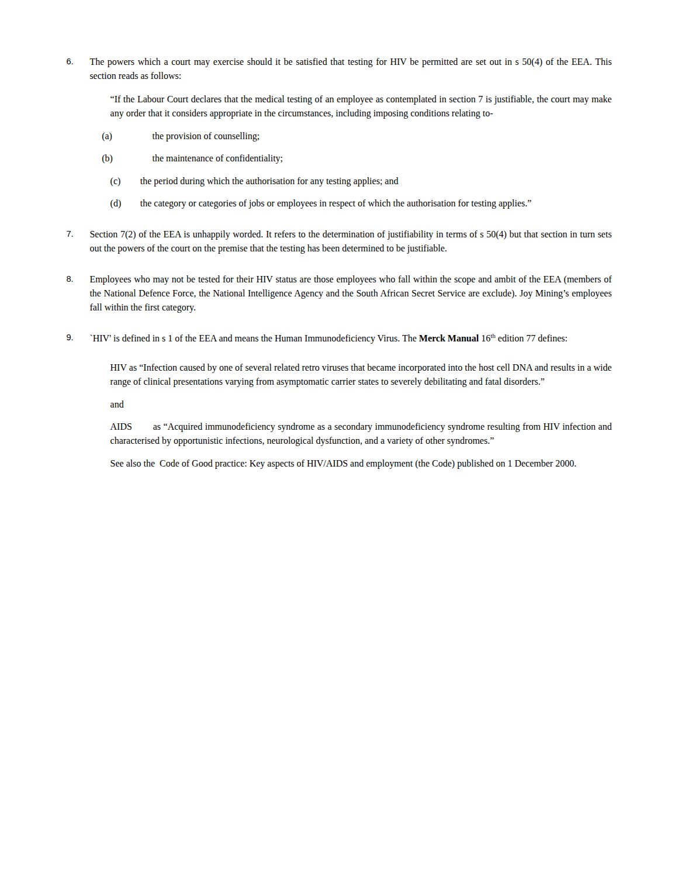The powers which a court may exercise should it be satisfied that testing for HIV be permitted are set out in s 50(4) of the EEA. This section reads as follows:
“If the Labour Court declares that the medical testing of an employee as contemplated in section 7 is justifiable, the court may make any order that it considers appropriate in the circumstances, including imposing conditions relating to-
(a) the provision of counselling;
(b) the maintenance of confidentiality;
(c) the period during which the authorisation for any testing applies; and
(d) the category or categories of jobs or employees in respect of which the authorisation for testing applies.”
Section 7(2) of the EEA is unhappily worded. It refers to the determination of justifiability in terms of s 50(4) but that section in turn sets out the powers of the court on the premise that the testing has been determined to be justifiable.
Employees who may not be tested for their HIV status are those employees who fall within the scope and ambit of the EEA (members of the National Defence Force, the National Intelligence Agency and the South African Secret Service are exclude). Joy Mining’s employees fall within the first category.
`HIV' is defined in s 1 of the EEA and means the Human Immunodeficiency Virus. The Merck Manual 16th edition 77 defines:
HIV as “Infection caused by one of several related retro viruses that became incorporated into the host cell DNA and results in a wide range of clinical presentations varying from asymptomatic carrier states to severely debilitating and fatal disorders.”
and
AIDS as “Acquired immunodeficiency syndrome as a secondary immunodeficiency syndrome resulting from HIV infection and characterised by opportunistic infections, neurological dysfunction, and a variety of other syndromes.”
See also the Code of Good practice: Key aspects of HIV/AIDS and employment (the Code) published on 1 December 2000.